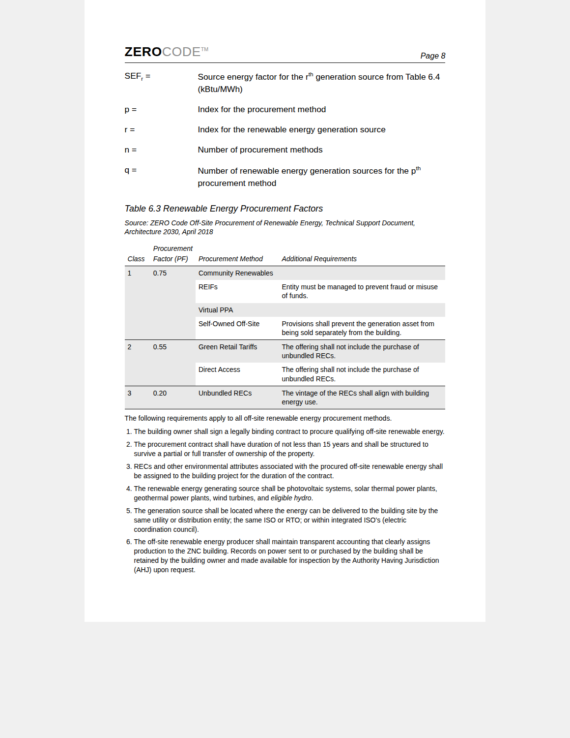ZERO CODE TM
Page 8
SEFr =
Source energy factor for the rth generation source from Table 6.4 (kBtu/MWh)
p =
Index for the procurement method
r =
Index for the renewable energy generation source
n =
Number of procurement methods
q =
Number of renewable energy generation sources for the pth procurement method
Table 6.3 Renewable Energy Procurement Factors
Source: ZERO Code Off-Site Procurement of Renewable Energy, Technical Support Document, Architecture 2030, April 2018
| Class | Procurement Factor (PF) | Procurement Method | Additional Requirements |
| --- | --- | --- | --- |
| 1 | 0.75 | Community Renewables | |
| REIFs | Entity must be managed to prevent fraud or misuse of funds. |
| Virtual PPA | |
| Self-Owned Off-Site | Provisions shall prevent the generation asset from being sold separately from the building. |
| 2 | 0.55 | Green Retail Tariffs | The offering shall not include the purchase of unbundled RECs. |
| Direct Access | The offering shall not include the purchase of unbundled RECs. |
| 3 | 0.20 | Unbundled RECs | The vintage of the RECs shall align with building energy use. |
The following requirements apply to all off-site renewable energy procurement methods.
The building owner shall sign a legally binding contract to procure qualifying off-site renewable energy.
The procurement contract shall have duration of not less than 15 years and shall be structured to survive a partial or full transfer of ownership of the property.
RECs and other environmental attributes associated with the procured off-site renewable energy shall be assigned to the building project for the duration of the contract.
The renewable energy generating source shall be photovoltaic systems, solar thermal power plants, geothermal power plants, wind turbines, and eligible hydro.
The generation source shall be located where the energy can be delivered to the building site by the same utility or distribution entity; the same ISO or RTO; or within integrated ISO's (electric coordination council).
The off-site renewable energy producer shall maintain transparent accounting that clearly assigns production to the ZNC building. Records on power sent to or purchased by the building shall be retained by the building owner and made available for inspection by the Authority Having Jurisdiction (AHJ) upon request.